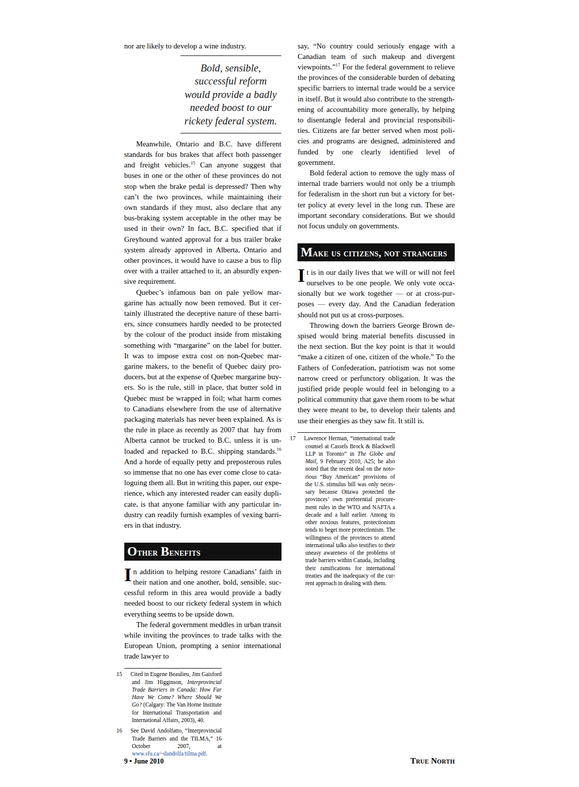nor are likely to develop a wine industry.
Bold, sensible, successful reform would provide a badly needed boost to our rickety federal system.
Meanwhile, Ontario and B.C. have different standards for bus brakes that affect both passenger and freight vehicles.15 Can anyone suggest that buses in one or the other of these provinces do not stop when the brake pedal is depressed? Then why can’t the two provinces, while maintaining their own standards if they must, also declare that any bus-braking system acceptable in the other may be used in their own? In fact, B.C. specified that if Greyhound wanted approval for a bus trailer brake system already approved in Alberta, Ontario and other provinces, it would have to cause a bus to flip over with a trailer attached to it, an absurdly expensive requirement.
Quebec’s infamous ban on pale yellow margarine has actually now been removed. But it certainly illustrated the deceptive nature of these barriers, since consumers hardly needed to be protected by the colour of the product inside from mistaking something with “margarine” on the label for butter. It was to impose extra cost on non-Quebec margarine makers, to the benefit of Quebec dairy producers, but at the expense of Quebec margarine buyers. So is the rule, still in place, that butter sold in Quebec must be wrapped in foil; what harm comes to Canadians elsewhere from the use of alternative packaging materials has never been explained. As is the rule in place as recently as 2007 that hay from Alberta cannot be trucked to B.C. unless it is unloaded and repacked to B.C. shipping standards.16 And a horde of equally petty and preposterous rules so immense that no one has ever come close to cataloguing them all. But in writing this paper, our experience, which any interested reader can easily duplicate, is that anyone familiar with any particular industry can readily furnish examples of vexing barriers in that industry.
Other Benefits
In addition to helping restore Canadians’ faith in their nation and one another, bold, sensible, successful reform in this area would provide a badly needed boost to our rickety federal system in which everything seems to be upside down.
The federal government meddles in urban transit while inviting the provinces to trade talks with the European Union, prompting a senior international trade lawyer to
15 Cited in Eugene Beaulieu, Jim Gaisford and Jim Higginson, Interprovincial Trade Barriers in Canada: How Far Have We Come? Where Should We Go? (Calgary: The Van Horne Institute for International Transportation and International Affairs, 2003), 40.
16 See David Andolfatto, “Interprovincial Trade Barriers and the TILMA,” 16 October 2007, at www.sfu.ca/~dandolfa/tilma.pdf.
say, “No country could seriously engage with a Canadian team of such makeup and divergent viewpoints.”17 For the federal government to relieve the provinces of the considerable burden of debating specific barriers to internal trade would be a service in itself. But it would also contribute to the strengthening of accountability more generally, by helping to disentangle federal and provincial responsibilities. Citizens are far better served when most policies and programs are designed, administered and funded by one clearly identified level of government.
Bold federal action to remove the ugly mass of internal trade barriers would not only be a triumph for federalism in the short run but a victory for better policy at every level in the long run. These are important secondary considerations. But we should not focus unduly on governments.
Make us citizens, not strangers
It is in our daily lives that we will or will not feel ourselves to be one people. We only vote occasionally but we work together — or at cross-purposes — every day. And the Canadian federation should not put us at cross-purposes.
Throwing down the barriers George Brown despised would bring material benefits discussed in the next section. But the key point is that it would “make a citizen of one, citizen of the whole.” To the Fathers of Confederation, patriotism was not some narrow creed or perfunctory obligation. It was the justified pride people would feel in belonging to a political community that gave them room to be what they were meant to be, to develop their talents and use their energies as they saw fit. It still is.
17 Lawrence Herman, “international trade counsel at Cassels Brock & Blackwell LLP in Toronto” in The Globe and Mail, 9 February 2010, A25; he also noted that the recent deal on the notorious “Buy American” provisions of the U.S. stimulus bill was only necessary because Ottawa protected the provinces’ own preferential procurement rules in the WTO and NAFTA a decade and a half earlier. Among its other noxious features, protectionism tends to beget more protectionism. The willingness of the provinces to attend international talks also testifies to their uneasy awareness of the problems of trade barriers within Canada, including their ramifications for international treaties and the inadequacy of the current approach in dealing with them.
9 • June 2010
True North